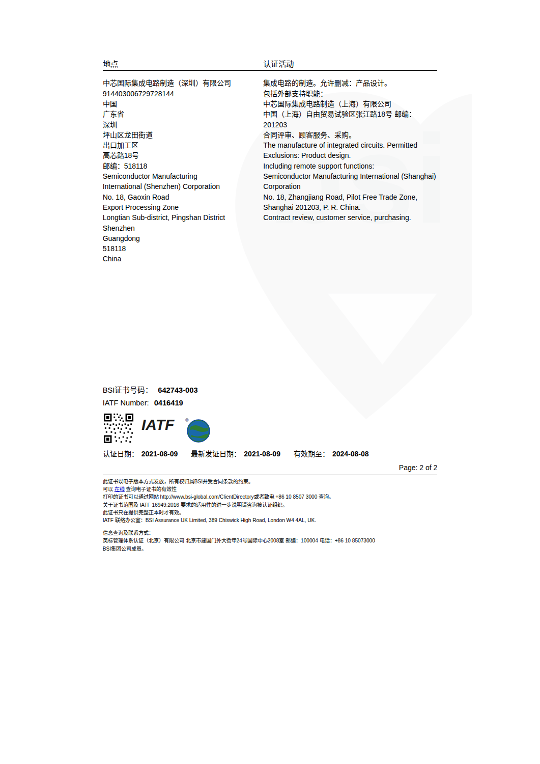bsi
地点
认证活动
中芯国际集成电路制造（深圳）有限公司
914403006729728144
中国
广东省
深圳
坪山区龙田街道
出口加工区
高芯路18号
邮编：518118
Semiconductor Manufacturing
International (Shenzhen) Corporation
No. 18, Gaoxin Road
Export Processing Zone
Longtian Sub-district, Pingshan District
Shenzhen
Guangdong
518118
China
集成电路的制造。允许删减：产品设计。
包括外部支持职能：
中芯国际集成电路制造（上海）有限公司
中国（上海）自由贸易试验区张江路18号 邮编：201203
合同评审、顾客服务、采购。
The manufacture of integrated circuits. Permitted Exclusions: Product design.
Including remote support functions:
Semiconductor Manufacturing International (Shanghai) Corporation
No. 18, Zhangjiang Road, Pilot Free Trade Zone, Shanghai 201203, P. R. China.
Contract review, customer service, purchasing.
BSI证书号码：642743-003
IATF Number: 0416419
IATF ®
认证日期：2021-08-09
最新发证日期：2021-08-09
有效期至：2024-08-08
Page: 2 of 2
此证书以电子版本方式发放，所有权归属BSI并受合同条款的约束。
可以 在线 查询电子证书的有效性
打印的证书可以通过网站 http://www.bsi-global.com/ClientDirectory或者致电 +86 10 8507 3000 查询。
关于证书范围及 IATF 16949:2016 要求的适用性的进一步说明请咨询被认证组织。
此证书只在提供完整正本时才有效。
IATF 联络办公室：BSI Assurance UK Limited, 389 Chiswick High Road, London W4 4AL, UK.
信息查询及联系方式：
英标管理体系认证（北京）有限公司 北京市建国门外大街甲24号国际中心2008室 邮编：100004 电话：+86 10 85073000
BSI集团公司成员。